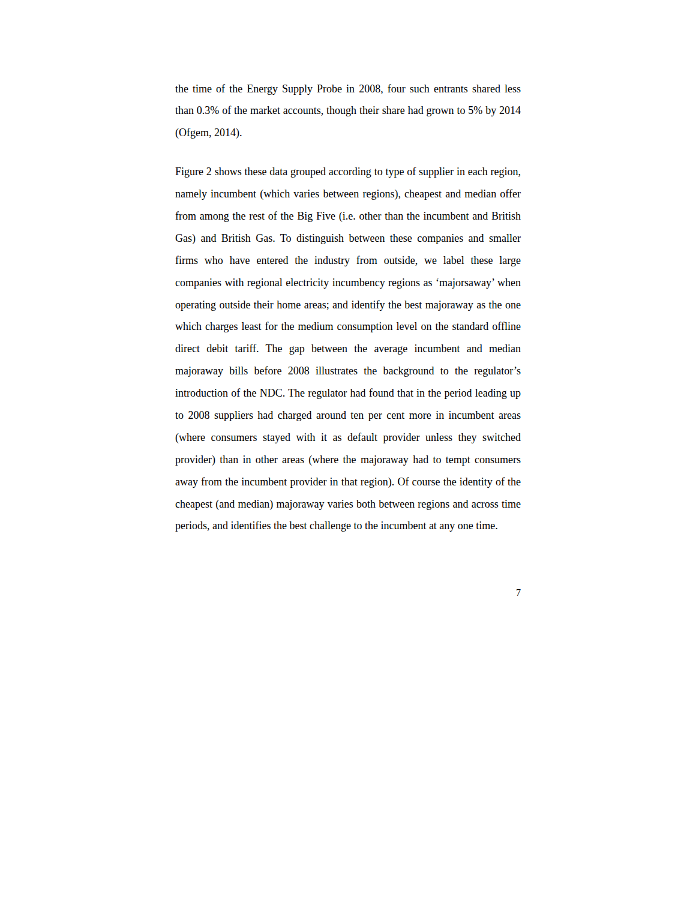the time of the Energy Supply Probe in 2008, four such entrants shared less than 0.3% of the market accounts, though their share had grown to 5% by 2014 (Ofgem, 2014).
Figure 2 shows these data grouped according to type of supplier in each region, namely incumbent (which varies between regions), cheapest and median offer from among the rest of the Big Five (i.e. other than the incumbent and British Gas) and British Gas. To distinguish between these companies and smaller firms who have entered the industry from outside, we label these large companies with regional electricity incumbency regions as ‘majorsaway’ when operating outside their home areas; and identify the best majoraway as the one which charges least for the medium consumption level on the standard offline direct debit tariff. The gap between the average incumbent and median majoraway bills before 2008 illustrates the background to the regulator’s introduction of the NDC. The regulator had found that in the period leading up to 2008 suppliers had charged around ten per cent more in incumbent areas (where consumers stayed with it as default provider unless they switched provider) than in other areas (where the majoraway had to tempt consumers away from the incumbent provider in that region). Of course the identity of the cheapest (and median) majoraway varies both between regions and across time periods, and identifies the best challenge to the incumbent at any one time.
7